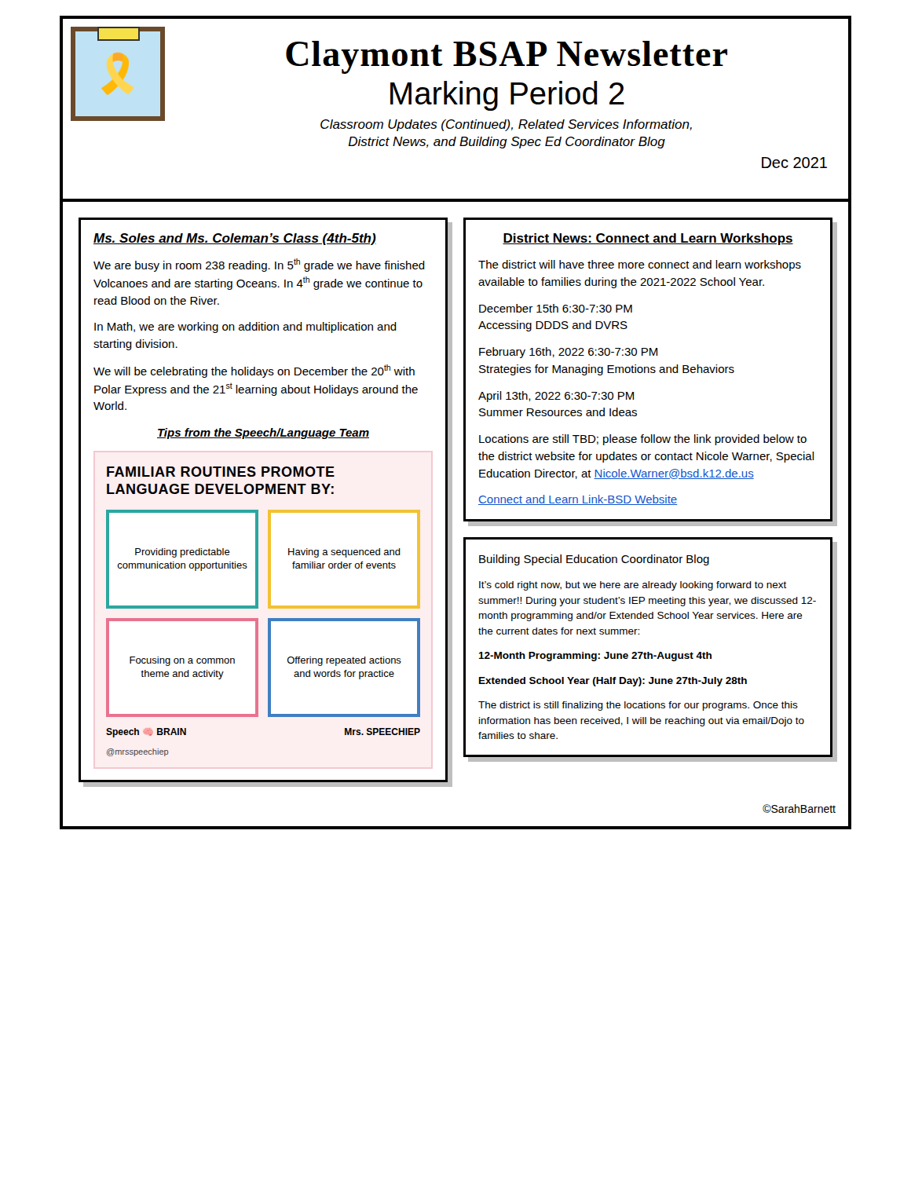🎗️
Claymont BSAP Newsletter
Marking Period 2
Classroom Updates (Continued), Related Services Information,
District News, and Building Spec Ed Coordinator Blog
Dec 2021
Ms. Soles and Ms. Coleman’s Class (4th-5th)
We are busy in room 238 reading. In 5th grade we have finished Volcanoes and are starting Oceans. In 4th grade we continue to read Blood on the River.
In Math, we are working on addition and multiplication and starting division.
We will be celebrating the holidays on December the 20th with Polar Express and the 21st learning about Holidays around the World.
Tips from the Speech/Language Team
FAMILIAR ROUTINES PROMOTE LANGUAGE DEVELOPMENT BY:
Providing predictable communication opportunities
Having a sequenced and familiar order of events
Focusing on a common theme and activity
Offering repeated actions and words for practice
Speech 🧠 BRAIN Mrs. SPEECHIEP
@mrsspeechiep
District News: Connect and Learn Workshops
The district will have three more connect and learn workshops available to families during the 2021-2022 School Year.
December 15th 6:30-7:30 PM
Accessing DDDS and DVRS
February 16th, 2022 6:30-7:30 PM
Strategies for Managing Emotions and Behaviors
April 13th, 2022 6:30-7:30 PM
Summer Resources and Ideas
Locations are still TBD; please follow the link provided below to the district website for updates or contact Nicole Warner, Special Education Director, at Nicole.Warner@bsd.k12.de.us
Connect and Learn Link-BSD Website
Building Special Education Coordinator Blog
It’s cold right now, but we here are already looking forward to next summer!! During your student’s IEP meeting this year, we discussed 12-month programming and/or Extended School Year services. Here are the current dates for next summer:
12-Month Programming: June 27th-August 4th
Extended School Year (Half Day): June 27th-July 28th
The district is still finalizing the locations for our programs. Once this information has been received, I will be reaching out via email/Dojo to families to share.
©SarahBarnett